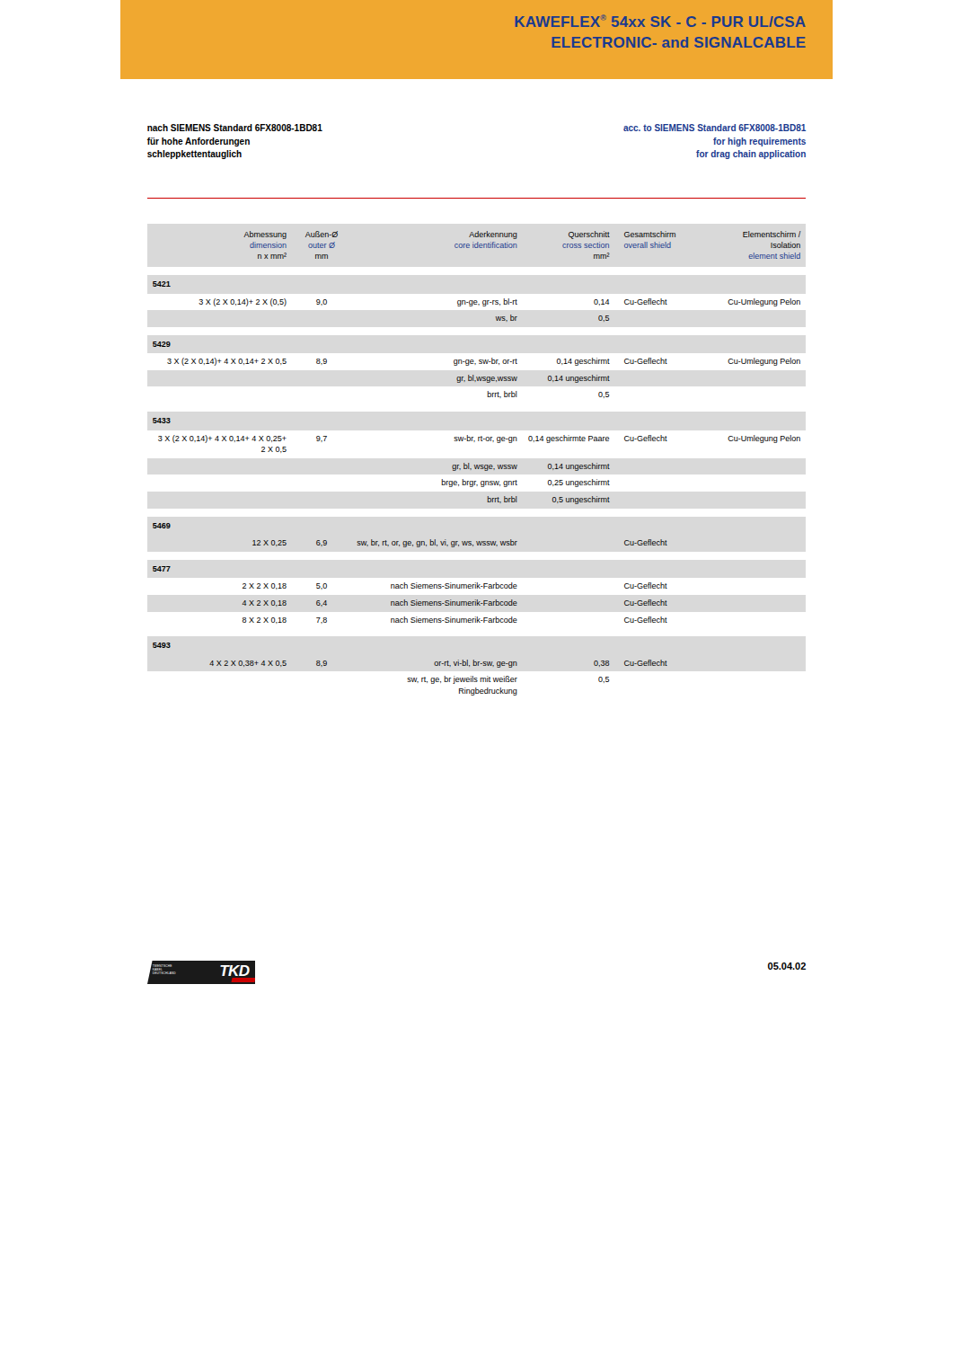KAWEFLEX® 54xx SK - C - PUR UL/CSA
ELECTRONIC- and SIGNALCABLE
nach SIEMENS Standard 6FX8008-1BD81
für hohe Anforderungen
schleppkettentauglich
acc. to SIEMENS Standard 6FX8008-1BD81
for high requirements
for drag chain application
| Abmessung dimension n x mm² | Außen-Ø outer Ø mm | Aderkennung core identification | Querschnitt cross section mm² | Gesamtschirm overall shield | Elementschirm / Isolation element shield |
| --- | --- | --- | --- | --- | --- |
| 5421 |
| 3 X (2 X 0,14)+ 2 X (0,5) | 9,0 | gn-ge, gr-rs, bl-rt | 0,14 | Cu-Geflecht | Cu-Umlegung Pelon |
| | | ws, br | 0,5 | | |
| 5429 |
| 3 X (2 X 0,14)+ 4 X 0,14+ 2 X 0,5 | 8,9 | gn-ge, sw-br, or-rt | 0,14 geschirmt | Cu-Geflecht | Cu-Umlegung Pelon |
| | | gr, bl,wsge,wssw | 0,14 ungeschirmt | | |
| | | brrt, brbl | 0,5 | | |
| 5433 |
| 3 X (2 X 0,14)+ 4 X 0,14+ 4 X 0,25+ 2 X 0,5 | 9,7 | sw-br, rt-or, ge-gn | 0,14 geschirmte Paare | Cu-Geflecht | Cu-Umlegung Pelon |
| | | gr, bl, wsge, wssw | 0,14 ungeschirmt | | |
| | | brge, brgr, gnsw, gnrt | 0,25 ungeschirmt | | |
| | | brrt, brbl | 0,5 ungeschirmt | | |
| 5469 |
| 12 X 0,25 | 6,9 | sw, br, rt, or, ge, gn, bl, vi, gr, ws, wssw, wsbr | | Cu-Geflecht | |
| 5477 |
| 2 X 2 X 0,18 | 5,0 | nach Siemens-Sinumerik-Farbcode | | Cu-Geflecht | |
| 4 X 2 X 0,18 | 6,4 | nach Siemens-Sinumerik-Farbcode | | Cu-Geflecht | |
| 8 X 2 X 0,18 | 7,8 | nach Siemens-Sinumerik-Farbcode | | Cu-Geflecht | |
| 5493 |
| 4 X 2 X 0,38+ 4 X 0,5 | 8,9 | or-rt, vi-bl, br-sw, ge-gn | 0,38 | Cu-Geflecht | |
| | | sw, rt, ge, br jeweils mit weißer Ringbedruckung | 0,5 | | |
TWENTSCHE
KABEL
DEUTSCHLAND
TKD
05.04.02